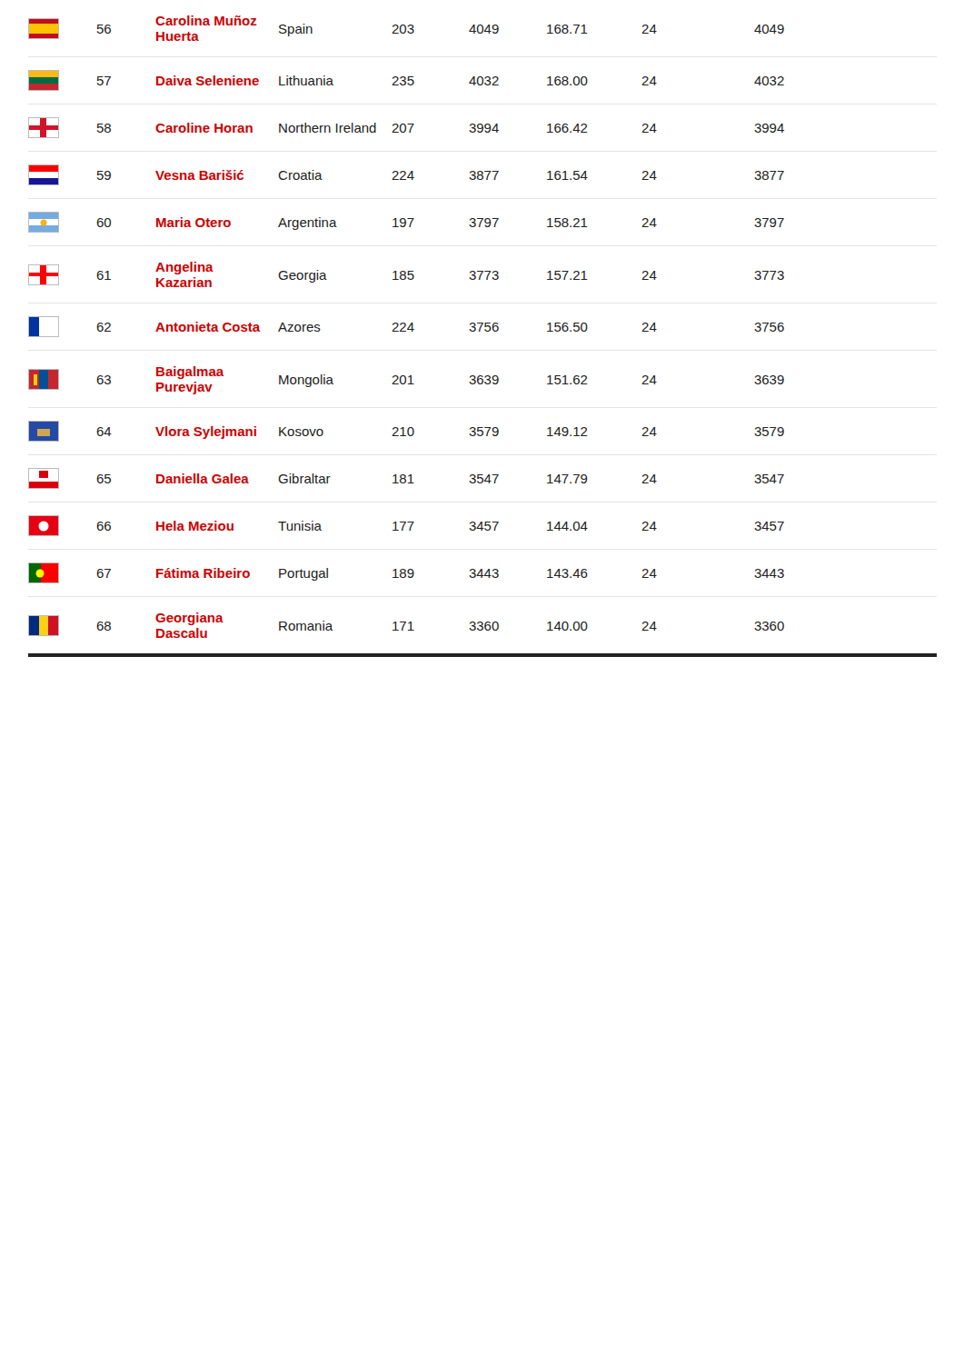| | 56 | Carolina Muñoz Huerta | Spain | 203 | 4049 | 168.71 | 24 | 4049 | |
| | 57 | Daiva Seleniene | Lithuania | 235 | 4032 | 168.00 | 24 | 4032 | |
| | 58 | Caroline Horan | Northern Ireland | 207 | 3994 | 166.42 | 24 | 3994 | |
| | 59 | Vesna Barišić | Croatia | 224 | 3877 | 161.54 | 24 | 3877 | |
| | 60 | Maria Otero | Argentina | 197 | 3797 | 158.21 | 24 | 3797 | |
| | 61 | Angelina Kazarian | Georgia | 185 | 3773 | 157.21 | 24 | 3773 | |
| | 62 | Antonieta Costa | Azores | 224 | 3756 | 156.50 | 24 | 3756 | |
| | 63 | Baigalmaa Purevjav | Mongolia | 201 | 3639 | 151.62 | 24 | 3639 | |
| | 64 | Vlora Sylejmani | Kosovo | 210 | 3579 | 149.12 | 24 | 3579 | |
| | 65 | Daniella Galea | Gibraltar | 181 | 3547 | 147.79 | 24 | 3547 | |
| | 66 | Hela Meziou | Tunisia | 177 | 3457 | 144.04 | 24 | 3457 | |
| | 67 | Fátima Ribeiro | Portugal | 189 | 3443 | 143.46 | 24 | 3443 | |
| | 68 | Georgiana Dascalu | Romania | 171 | 3360 | 140.00 | 24 | 3360 | |